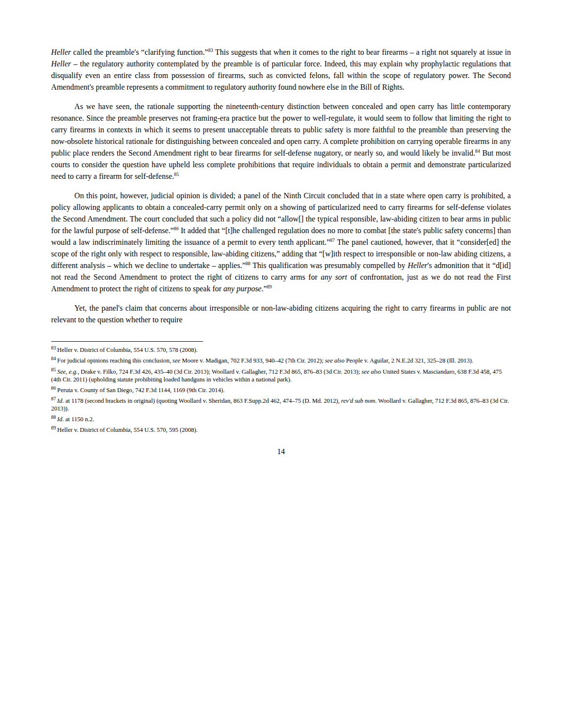Heller called the preamble's “clarifying function.”83 This suggests that when it comes to the right to bear firearms – a right not squarely at issue in Heller – the regulatory authority contemplated by the preamble is of particular force. Indeed, this may explain why prophylactic regulations that disqualify even an entire class from possession of firearms, such as convicted felons, fall within the scope of regulatory power. The Second Amendment's preamble represents a commitment to regulatory authority found nowhere else in the Bill of Rights.
As we have seen, the rationale supporting the nineteenth-century distinction between concealed and open carry has little contemporary resonance. Since the preamble preserves not framing-era practice but the power to well-regulate, it would seem to follow that limiting the right to carry firearms in contexts in which it seems to present unacceptable threats to public safety is more faithful to the preamble than preserving the now-obsolete historical rationale for distinguishing between concealed and open carry. A complete prohibition on carrying operable firearms in any public place renders the Second Amendment right to bear firearms for self-defense nugatory, or nearly so, and would likely be invalid.84 But most courts to consider the question have upheld less complete prohibitions that require individuals to obtain a permit and demonstrate particularized need to carry a firearm for self-defense.85
On this point, however, judicial opinion is divided; a panel of the Ninth Circuit concluded that in a state where open carry is prohibited, a policy allowing applicants to obtain a concealed-carry permit only on a showing of particularized need to carry firearms for self-defense violates the Second Amendment. The court concluded that such a policy did not “allow[] the typical responsible, law-abiding citizen to bear arms in public for the lawful purpose of self-defense.”86 It added that “[t]he challenged regulation does no more to combat [the state's public safety concerns] than would a law indiscriminately limiting the issuance of a permit to every tenth applicant.”87 The panel cautioned, however, that it “consider[ed] the scope of the right only with respect to responsible, law-abiding citizens,” adding that “[w]ith respect to irresponsible or non-law abiding citizens, a different analysis – which we decline to undertake – applies.”88 This qualification was presumably compelled by Heller's admonition that it “d[id] not read the Second Amendment to protect the right of citizens to carry arms for any sort of confrontation, just as we do not read the First Amendment to protect the right of citizens to speak for any purpose.”89
Yet, the panel's claim that concerns about irresponsible or non-law-abiding citizens acquiring the right to carry firearms in public are not relevant to the question whether to require
83 Heller v. District of Columbia, 554 U.S. 570, 578 (2008).
84 For judicial opinions reaching this conclusion, see Moore v. Madigan, 702 F.3d 933, 940–42 (7th Cir. 2012); see also People v. Aguilar, 2 N.E.2d 321, 325–28 (Ill. 2013).
85 See, e.g., Drake v. Filko, 724 F.3d 426, 435–40 (3d Cir. 2013); Woollard v. Gallagher, 712 F.3d 865, 876–83 (3d Cir. 2013); see also United States v. Masciandaro, 638 F.3d 458, 475 (4th Cir. 2011) (upholding statute prohibiting loaded handguns in vehicles within a national park).
86 Peruta v. County of San Diego, 742 F.3d 1144, 1169 (9th Cir. 2014).
87 Id. at 1178 (second brackets in original) (quoting Woollard v. Sheridan, 863 F.Supp.2d 462, 474–75 (D. Md. 2012), rev'd sub nom. Woollard v. Gallagher, 712 F.3d 865, 876–83 (3d Cir. 2013)).
88 Id. at 1150 n.2.
89 Heller v. District of Columbia, 554 U.S. 570, 595 (2008).
14